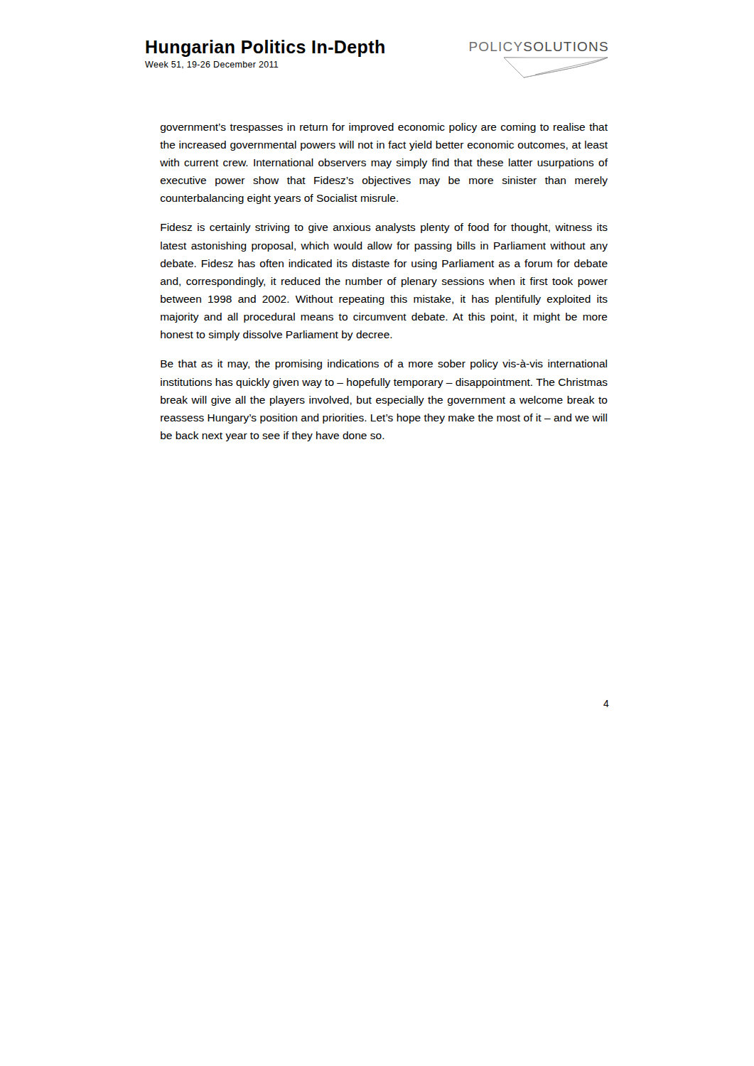Hungarian Politics In-Depth
Week 51, 19-26 December 2011
POLICYSOLUTIONS
government’s trespasses in return for improved economic policy are coming to realise that the increased governmental powers will not in fact yield better economic outcomes, at least with current crew. International observers may simply find that these latter usurpations of executive power show that Fidesz’s objectives may be more sinister than merely counterbalancing eight years of Socialist misrule.
Fidesz is certainly striving to give anxious analysts plenty of food for thought, witness its latest astonishing proposal, which would allow for passing bills in Parliament without any debate. Fidesz has often indicated its distaste for using Parliament as a forum for debate and, correspondingly, it reduced the number of plenary sessions when it first took power between 1998 and 2002. Without repeating this mistake, it has plentifully exploited its majority and all procedural means to circumvent debate. At this point, it might be more honest to simply dissolve Parliament by decree.
Be that as it may, the promising indications of a more sober policy vis-à-vis international institutions has quickly given way to – hopefully temporary – disappointment. The Christmas break will give all the players involved, but especially the government a welcome break to reassess Hungary’s position and priorities. Let’s hope they make the most of it – and we will be back next year to see if they have done so.
4